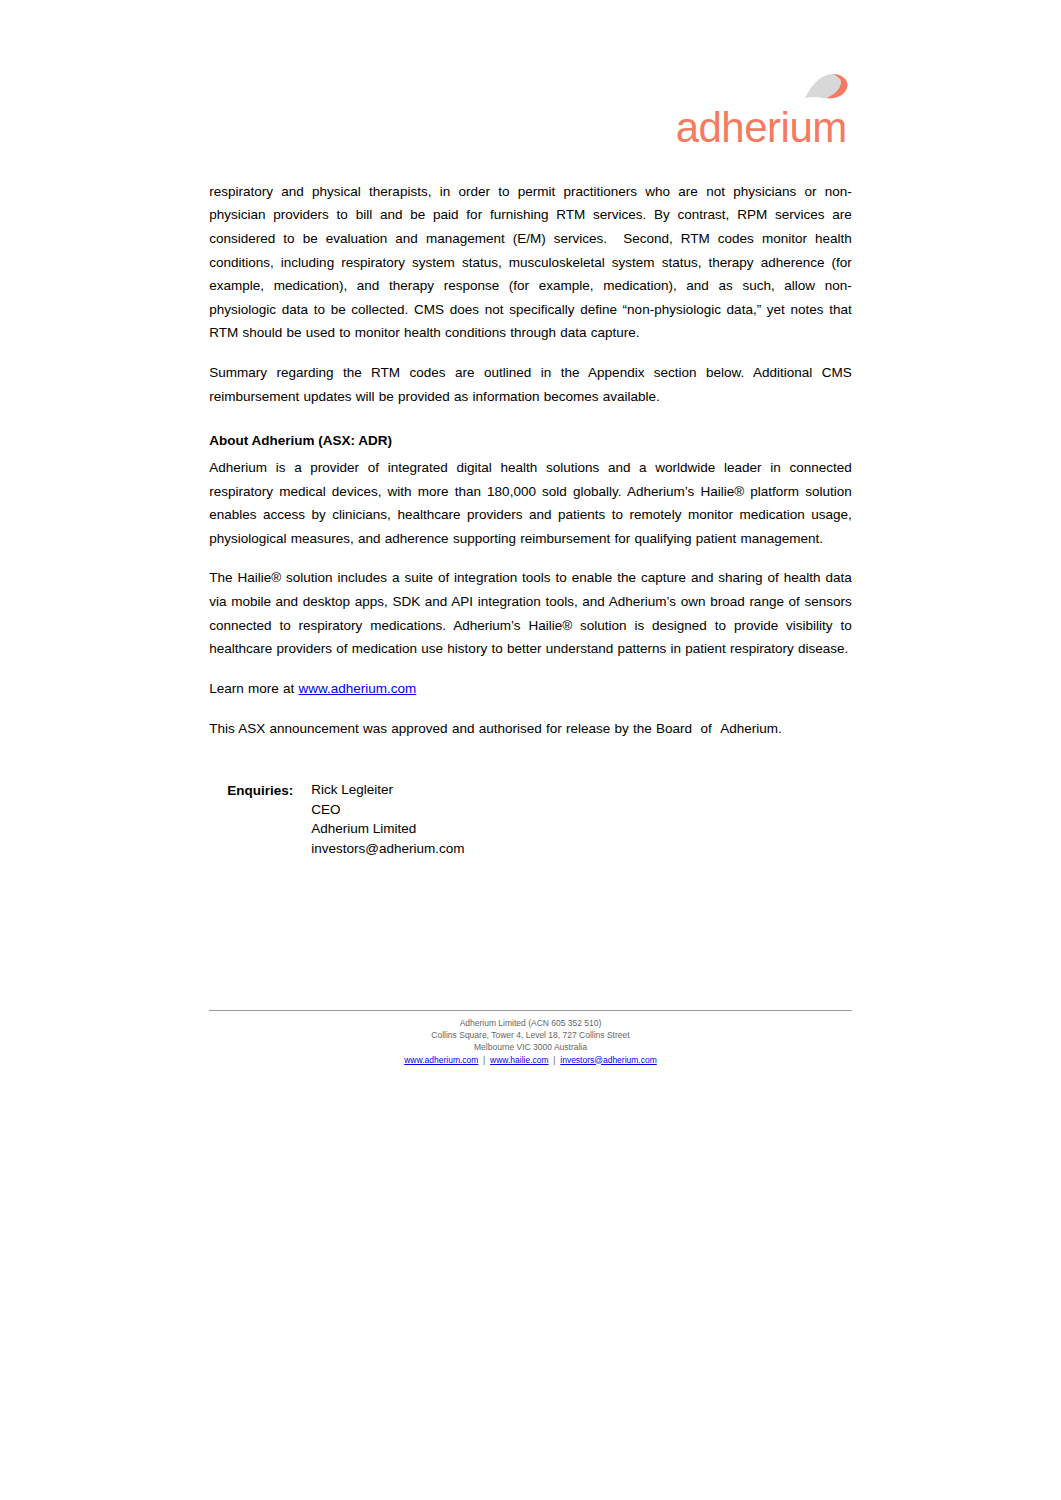adherium
respiratory and physical therapists, in order to permit practitioners who are not physicians or non-physician providers to bill and be paid for furnishing RTM services. By contrast, RPM services are considered to be evaluation and management (E/M) services. Second, RTM codes monitor health conditions, including respiratory system status, musculoskeletal system status, therapy adherence (for example, medication), and therapy response (for example, medication), and as such, allow non-physiologic data to be collected. CMS does not specifically define “non-physiologic data,” yet notes that RTM should be used to monitor health conditions through data capture.
Summary regarding the RTM codes are outlined in the Appendix section below. Additional CMS reimbursement updates will be provided as information becomes available.
About Adherium (ASX: ADR)
Adherium is a provider of integrated digital health solutions and a worldwide leader in connected respiratory medical devices, with more than 180,000 sold globally. Adherium’s Hailie® platform solution enables access by clinicians, healthcare providers and patients to remotely monitor medication usage, physiological measures, and adherence supporting reimbursement for qualifying patient management.
The Hailie® solution includes a suite of integration tools to enable the capture and sharing of health data via mobile and desktop apps, SDK and API integration tools, and Adherium’s own broad range of sensors connected to respiratory medications. Adherium’s Hailie® solution is designed to provide visibility to healthcare providers of medication use history to better understand patterns in patient respiratory disease.
Learn more at www.adherium.com
This ASX announcement was approved and authorised for release by the Board of Adherium.
Enquiries:
Rick Legleiter
CEO
Adherium Limited
investors@adherium.com
Adherium Limited (ACN 605 352 510)
Collins Square, Tower 4, Level 18, 727 Collins Street
Melbourne VIC 3000 Australia
www.adherium.com | www.hailie.com | investors@adherium.com